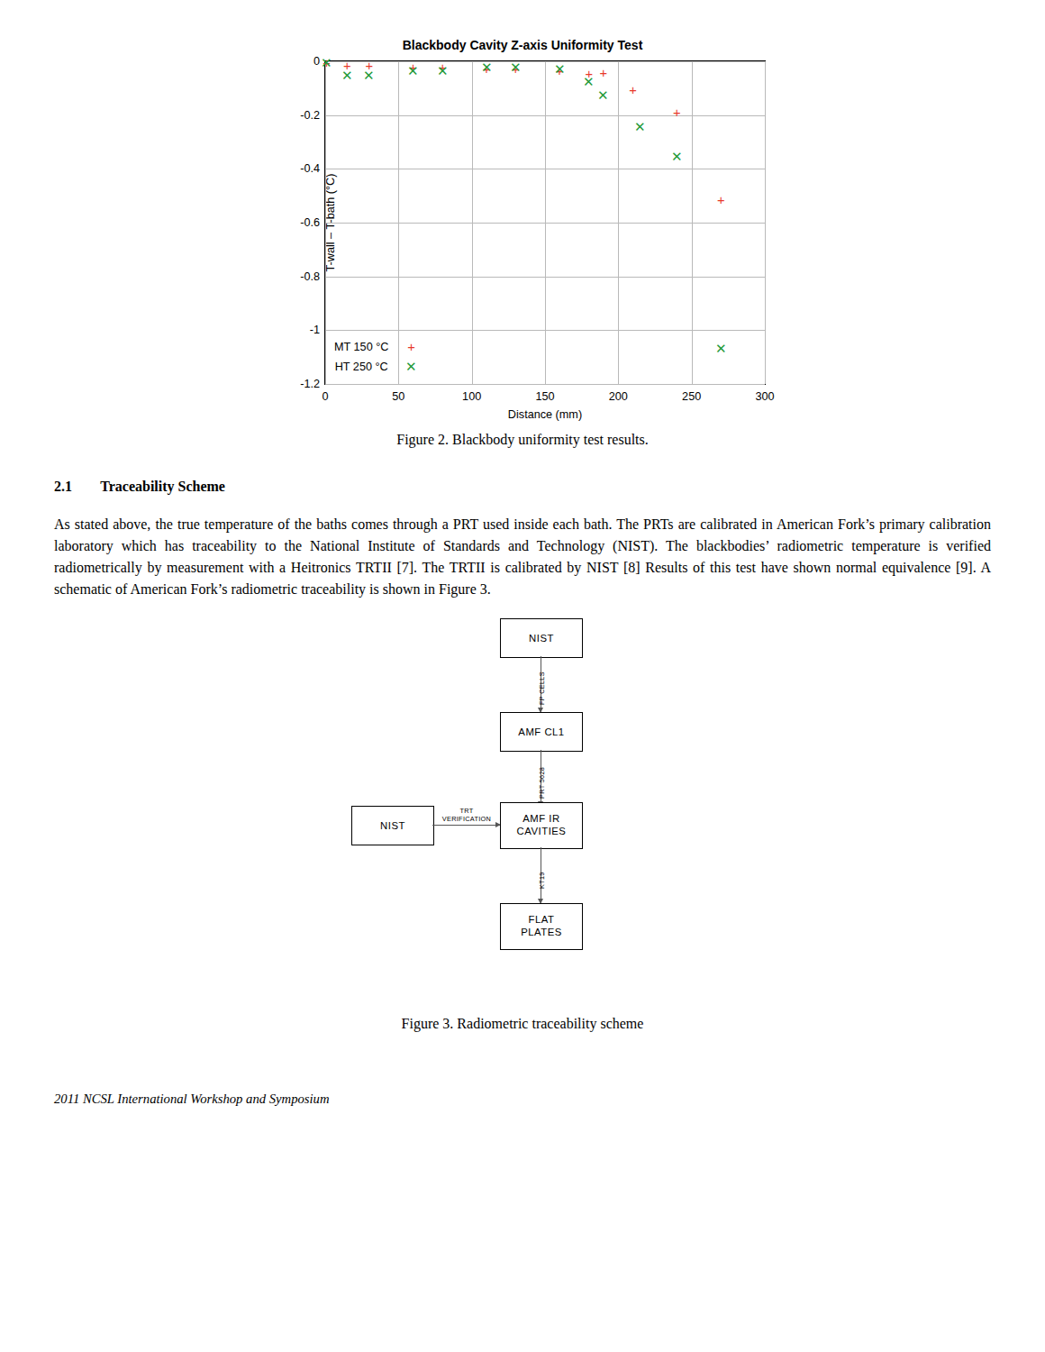Blackbody Cavity Z-axis Uniformity Test
T-wall – T-bath (°C)
0
-0.2
-0.4
-0.6
-0.8
-1
-1.2
0
50
100
150
200
250
300
+
+
+
+
+
+
+
+
+
+
+
+
+
✕
✕
✕
✕
✕
✕
✕
✕
✕
✕
✕
✕
✕
| MT 150 °C | + |
| HT 250 °C | ✕ |
Distance (mm)
Figure 2. Blackbody uniformity test results.
2.1 Traceability Scheme
As stated above, the true temperature of the baths comes through a PRT used inside each bath. The PRTs are calibrated in American Fork’s primary calibration laboratory which has traceability to the National Institute of Standards and Technology (NIST). The blackbodies’ radiometric temperature is verified radiometrically by measurement with a Heitronics TRTII [7]. The TRTII is calibrated by NIST [8] Results of this test have shown normal equivalence [9]. A schematic of American Fork’s radiometric traceability is shown in Figure 3.
NIST
FP CELLS
AMF CL1
PRT 5628
NIST
TRT
VERIFICATION
AMF IR
CAVITIES
KT19
FLAT
PLATES
Figure 3. Radiometric traceability scheme
2011 NCSL International Workshop and Symposium